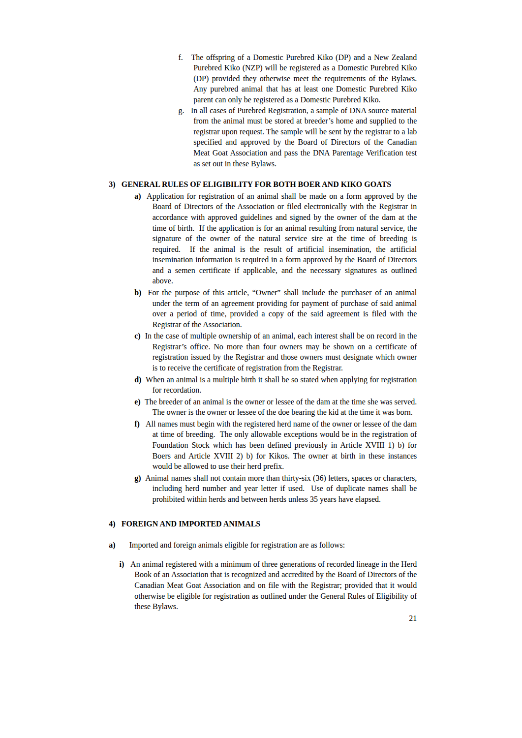f. The offspring of a Domestic Purebred Kiko (DP) and a New Zealand Purebred Kiko (NZP) will be registered as a Domestic Purebred Kiko (DP) provided they otherwise meet the requirements of the Bylaws. Any purebred animal that has at least one Domestic Purebred Kiko parent can only be registered as a Domestic Purebred Kiko.
g. In all cases of Purebred Registration, a sample of DNA source material from the animal must be stored at breeder’s home and supplied to the registrar upon request. The sample will be sent by the registrar to a lab specified and approved by the Board of Directors of the Canadian Meat Goat Association and pass the DNA Parentage Verification test as set out in these Bylaws.
3) GENERAL RULES OF ELIGIBILITY FOR BOTH BOER AND KIKO GOATS
a) Application for registration of an animal shall be made on a form approved by the Board of Directors of the Association or filed electronically with the Registrar in accordance with approved guidelines and signed by the owner of the dam at the time of birth. If the application is for an animal resulting from natural service, the signature of the owner of the natural service sire at the time of breeding is required. If the animal is the result of artificial insemination, the artificial insemination information is required in a form approved by the Board of Directors and a semen certificate if applicable, and the necessary signatures as outlined above.
b) For the purpose of this article, “Owner” shall include the purchaser of an animal under the term of an agreement providing for payment of purchase of said animal over a period of time, provided a copy of the said agreement is filed with the Registrar of the Association.
c) In the case of multiple ownership of an animal, each interest shall be on record in the Registrar’s office. No more than four owners may be shown on a certificate of registration issued by the Registrar and those owners must designate which owner is to receive the certificate of registration from the Registrar.
d) When an animal is a multiple birth it shall be so stated when applying for registration for recordation.
e) The breeder of an animal is the owner or lessee of the dam at the time she was served. The owner is the owner or lessee of the doe bearing the kid at the time it was born.
f) All names must begin with the registered herd name of the owner or lessee of the dam at time of breeding. The only allowable exceptions would be in the registration of Foundation Stock which has been defined previously in Article XVIII 1) b) for Boers and Article XVIII 2) b) for Kikos. The owner at birth in these instances would be allowed to use their herd prefix.
g) Animal names shall not contain more than thirty-six (36) letters, spaces or characters, including herd number and year letter if used. Use of duplicate names shall be prohibited within herds and between herds unless 35 years have elapsed.
4) FOREIGN AND IMPORTED ANIMALS
a) Imported and foreign animals eligible for registration are as follows:
i) An animal registered with a minimum of three generations of recorded lineage in the Herd Book of an Association that is recognized and accredited by the Board of Directors of the Canadian Meat Goat Association and on file with the Registrar; provided that it would otherwise be eligible for registration as outlined under the General Rules of Eligibility of these Bylaws.
21